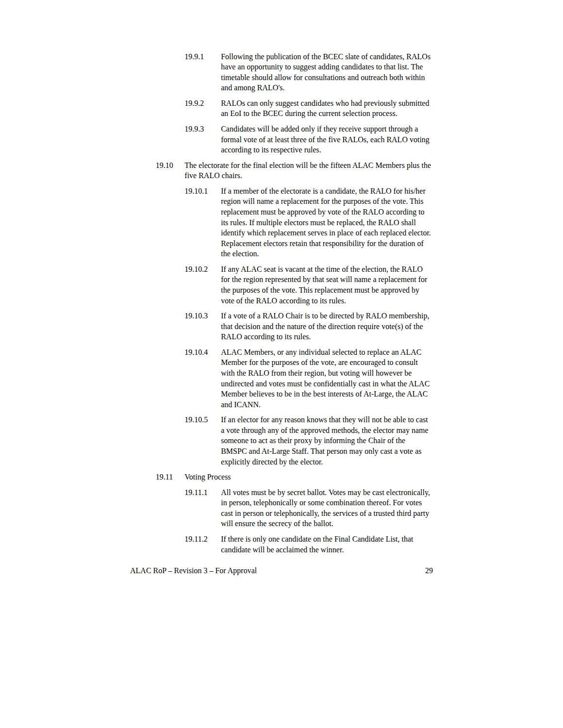19.9.1
Following the publication of the BCEC slate of candidates, RALOs have an opportunity to suggest adding candidates to that list. The timetable should allow for consultations and outreach both within and among RALO's.
19.9.2
RALOs can only suggest candidates who had previously submitted an EoI to the BCEC during the current selection process.
19.9.3
Candidates will be added only if they receive support through a formal vote of at least three of the five RALOs, each RALO voting according to its respective rules.
19.10
The electorate for the final election will be the fifteen ALAC Members plus the five RALO chairs.
19.10.1
If a member of the electorate is a candidate, the RALO for his/her region will name a replacement for the purposes of the vote. This replacement must be approved by vote of the RALO according to its rules. If multiple electors must be replaced, the RALO shall identify which replacement serves in place of each replaced elector. Replacement electors retain that responsibility for the duration of the election.
19.10.2
If any ALAC seat is vacant at the time of the election, the RALO for the region represented by that seat will name a replacement for the purposes of the vote. This replacement must be approved by vote of the RALO according to its rules.
19.10.3
If a vote of a RALO Chair is to be directed by RALO membership, that decision and the nature of the direction require vote(s) of the RALO according to its rules.
19.10.4
ALAC Members, or any individual selected to replace an ALAC Member for the purposes of the vote, are encouraged to consult with the RALO from their region, but voting will however be undirected and votes must be confidentially cast in what the ALAC Member believes to be in the best interests of At-Large, the ALAC and ICANN.
19.10.5
If an elector for any reason knows that they will not be able to cast a vote through any of the approved methods, the elector may name someone to act as their proxy by informing the Chair of the BMSPC and At-Large Staff. That person may only cast a vote as explicitly directed by the elector.
19.11
Voting Process
19.11.1
All votes must be by secret ballot. Votes may be cast electronically, in person, telephonically or some combination thereof. For votes cast in person or telephonically, the services of a trusted third party will ensure the secrecy of the ballot.
19.11.2
If there is only one candidate on the Final Candidate List, that candidate will be acclaimed the winner.
ALAC RoP – Revision 3 – For Approval
29